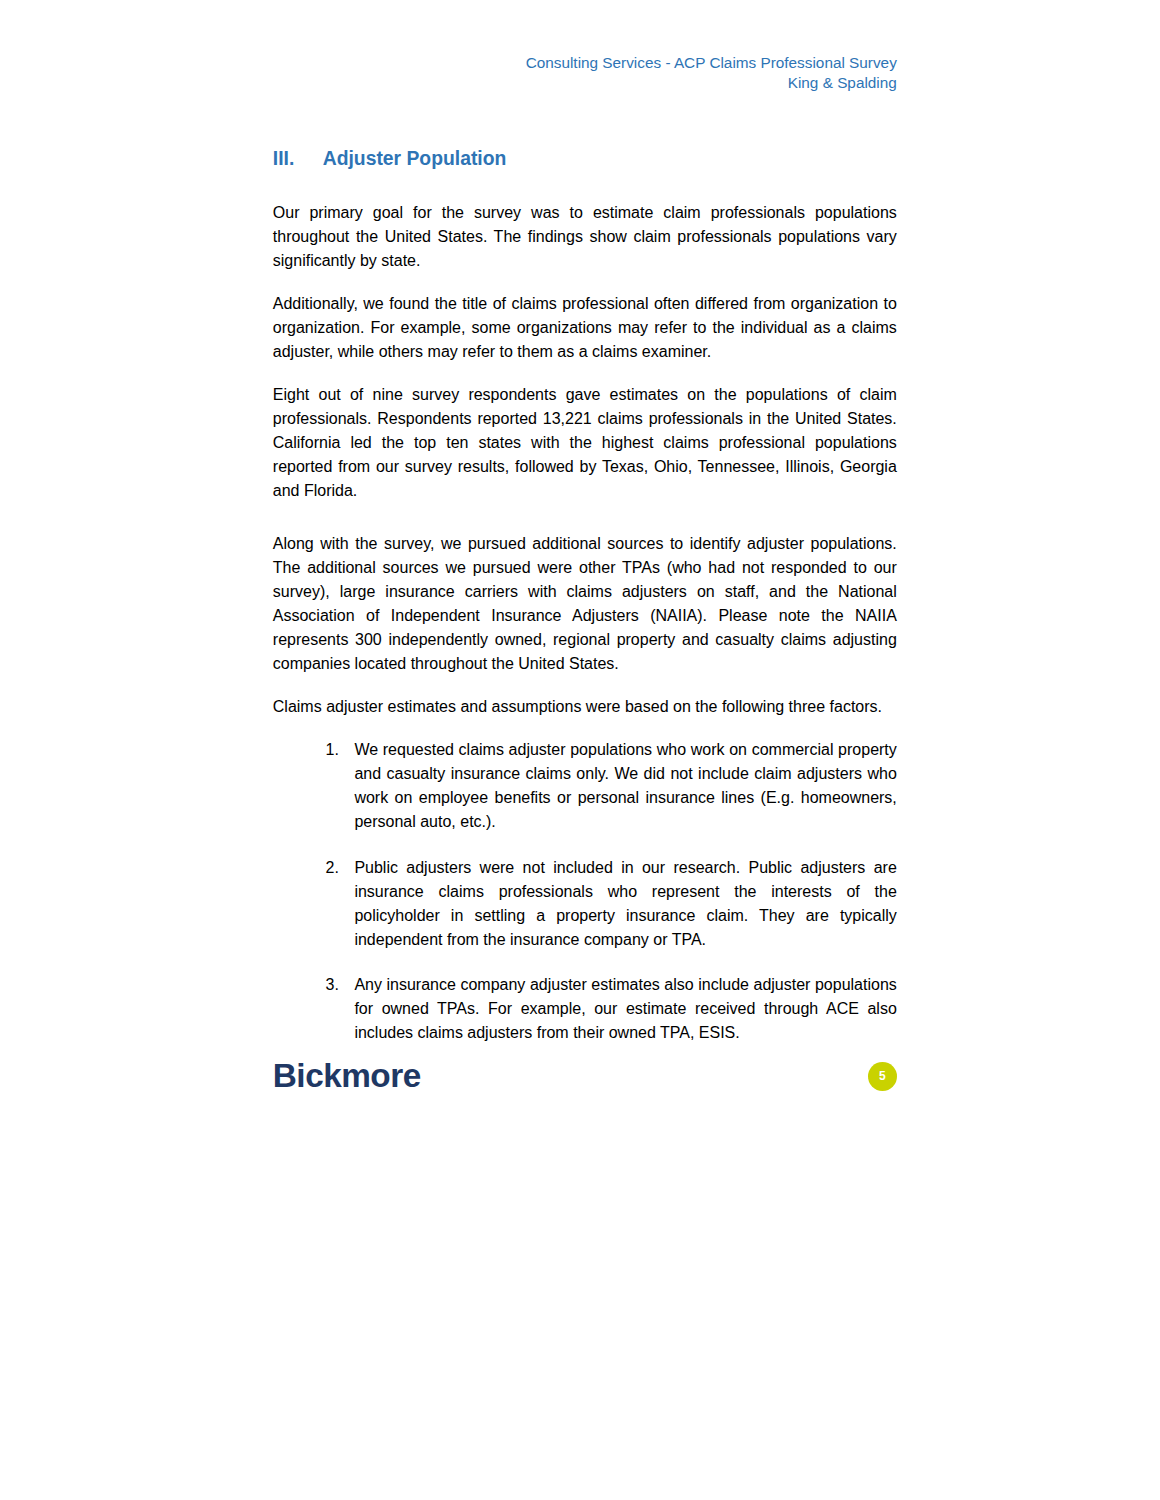Consulting Services - ACP Claims Professional Survey King & Spalding
III. Adjuster Population
Our primary goal for the survey was to estimate claim professionals populations throughout the United States. The findings show claim professionals populations vary significantly by state.
Additionally, we found the title of claims professional often differed from organization to organization. For example, some organizations may refer to the individual as a claims adjuster, while others may refer to them as a claims examiner.
Eight out of nine survey respondents gave estimates on the populations of claim professionals. Respondents reported 13,221 claims professionals in the United States. California led the top ten states with the highest claims professional populations reported from our survey results, followed by Texas, Ohio, Tennessee, Illinois, Georgia and Florida.
Along with the survey, we pursued additional sources to identify adjuster populations. The additional sources we pursued were other TPAs (who had not responded to our survey), large insurance carriers with claims adjusters on staff, and the National Association of Independent Insurance Adjusters (NAIIA). Please note the NAIIA represents 300 independently owned, regional property and casualty claims adjusting companies located throughout the United States.
Claims adjuster estimates and assumptions were based on the following three factors.
We requested claims adjuster populations who work on commercial property and casualty insurance claims only. We did not include claim adjusters who work on employee benefits or personal insurance lines (E.g. homeowners, personal auto, etc.).
Public adjusters were not included in our research. Public adjusters are insurance claims professionals who represent the interests of the policyholder in settling a property insurance claim. They are typically independent from the insurance company or TPA.
Any insurance company adjuster estimates also include adjuster populations for owned TPAs. For example, our estimate received through ACE also includes claims adjusters from their owned TPA, ESIS.
Bickmore
5